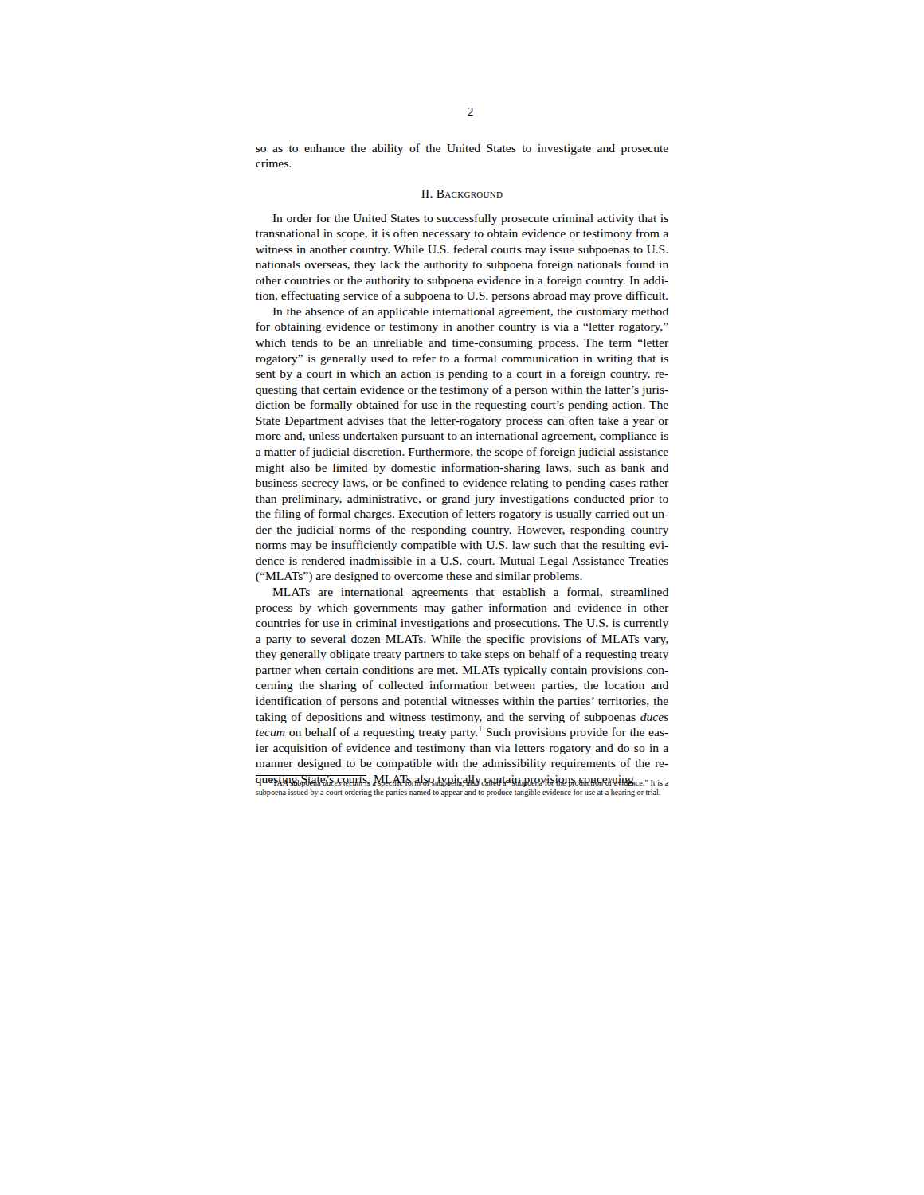2
so as to enhance the ability of the United States to investigate and prosecute crimes.
II. Background
In order for the United States to successfully prosecute criminal activity that is transnational in scope, it is often necessary to obtain evidence or testimony from a witness in another country. While U.S. federal courts may issue subpoenas to U.S. nationals overseas, they lack the authority to subpoena foreign nationals found in other countries or the authority to subpoena evidence in a foreign country. In addition, effectuating service of a subpoena to U.S. persons abroad may prove difficult.
In the absence of an applicable international agreement, the customary method for obtaining evidence or testimony in another country is via a “letter rogatory,” which tends to be an unreliable and time-consuming process. The term “letter rogatory” is generally used to refer to a formal communication in writing that is sent by a court in which an action is pending to a court in a foreign country, requesting that certain evidence or the testimony of a person within the latter’s jurisdiction be formally obtained for use in the requesting court’s pending action. The State Department advises that the letter-rogatory process can often take a year or more and, unless undertaken pursuant to an international agreement, compliance is a matter of judicial discretion. Furthermore, the scope of foreign judicial assistance might also be limited by domestic information-sharing laws, such as bank and business secrecy laws, or be confined to evidence relating to pending cases rather than preliminary, administrative, or grand jury investigations conducted prior to the filing of formal charges. Execution of letters rogatory is usually carried out under the judicial norms of the responding country. However, responding country norms may be insufficiently compatible with U.S. law such that the resulting evidence is rendered inadmissible in a U.S. court. Mutual Legal Assistance Treaties (“MLATs”) are designed to overcome these and similar problems.
MLATs are international agreements that establish a formal, streamlined process by which governments may gather information and evidence in other countries for use in criminal investigations and prosecutions. The U.S. is currently a party to several dozen MLATs. While the specific provisions of MLATs vary, they generally obligate treaty partners to take steps on behalf of a requesting treaty partner when certain conditions are met. MLATs typically contain provisions concerning the sharing of collected information between parties, the location and identification of persons and potential witnesses within the parties’ territories, the taking of depositions and witness testimony, and the serving of subpoenas duces tecum on behalf of a requesting treaty party.1 Such provisions provide for the easier acquisition of evidence and testimony than via letters rogatory and do so in a manner designed to be compatible with the admissibility requirements of the requesting State’s courts. MLATs also typically contain provisions concerning
11AA subpoena duces tecum is a specific form of subpoena, also called a “subpoena for the production of evidence.” It is a subpoena issued by a court ordering the parties named to appear and to produce tangible evidence for use at a hearing or trial.